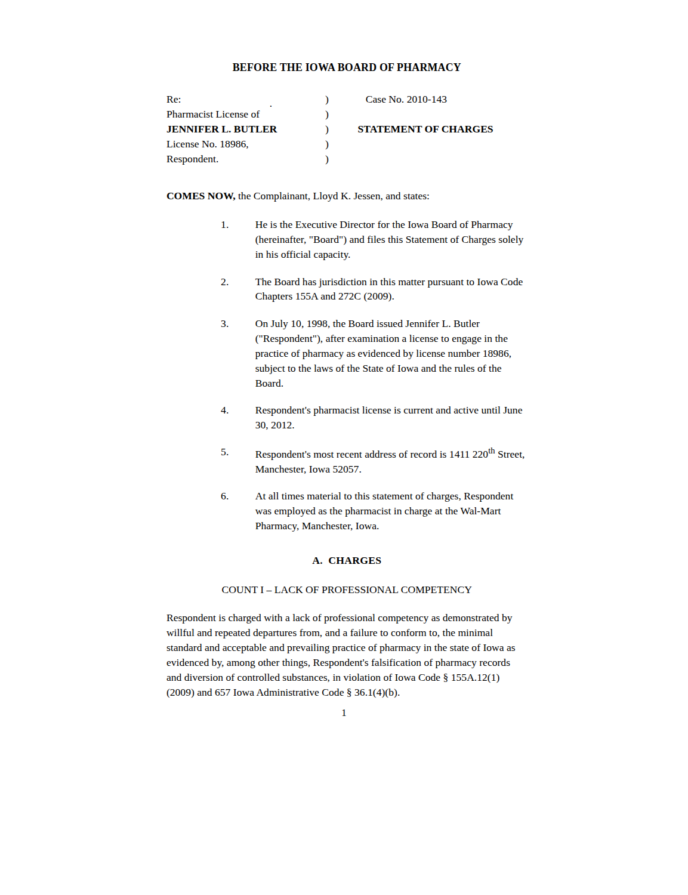BEFORE THE IOWA BOARD OF PHARMACY
.
| Re: | ) | Case No. 2010-143 |
| Pharmacist License of | ) | |
| JENNIFER L. BUTLER | ) | STATEMENT OF CHARGES |
| License No. 18986, | ) | |
| Respondent. | ) | |
COMES NOW, the Complainant, Lloyd K. Jessen, and states:
1. He is the Executive Director for the Iowa Board of Pharmacy (hereinafter, "Board") and files this Statement of Charges solely in his official capacity.
2. The Board has jurisdiction in this matter pursuant to Iowa Code Chapters 155A and 272C (2009).
3. On July 10, 1998, the Board issued Jennifer L. Butler ("Respondent"), after examination a license to engage in the practice of pharmacy as evidenced by license number 18986, subject to the laws of the State of Iowa and the rules of the Board.
4. Respondent's pharmacist license is current and active until June 30, 2012.
5. Respondent's most recent address of record is 1411 220th Street, Manchester, Iowa 52057.
6. At all times material to this statement of charges, Respondent was employed as the pharmacist in charge at the Wal-Mart Pharmacy, Manchester, Iowa.
A. CHARGES
COUNT I – LACK OF PROFESSIONAL COMPETENCY
Respondent is charged with a lack of professional competency as demonstrated by willful and repeated departures from, and a failure to conform to, the minimal standard and acceptable and prevailing practice of pharmacy in the state of Iowa as evidenced by, among other things, Respondent's falsification of pharmacy records and diversion of controlled substances, in violation of Iowa Code § 155A.12(1) (2009) and 657 Iowa Administrative Code § 36.1(4)(b).
1